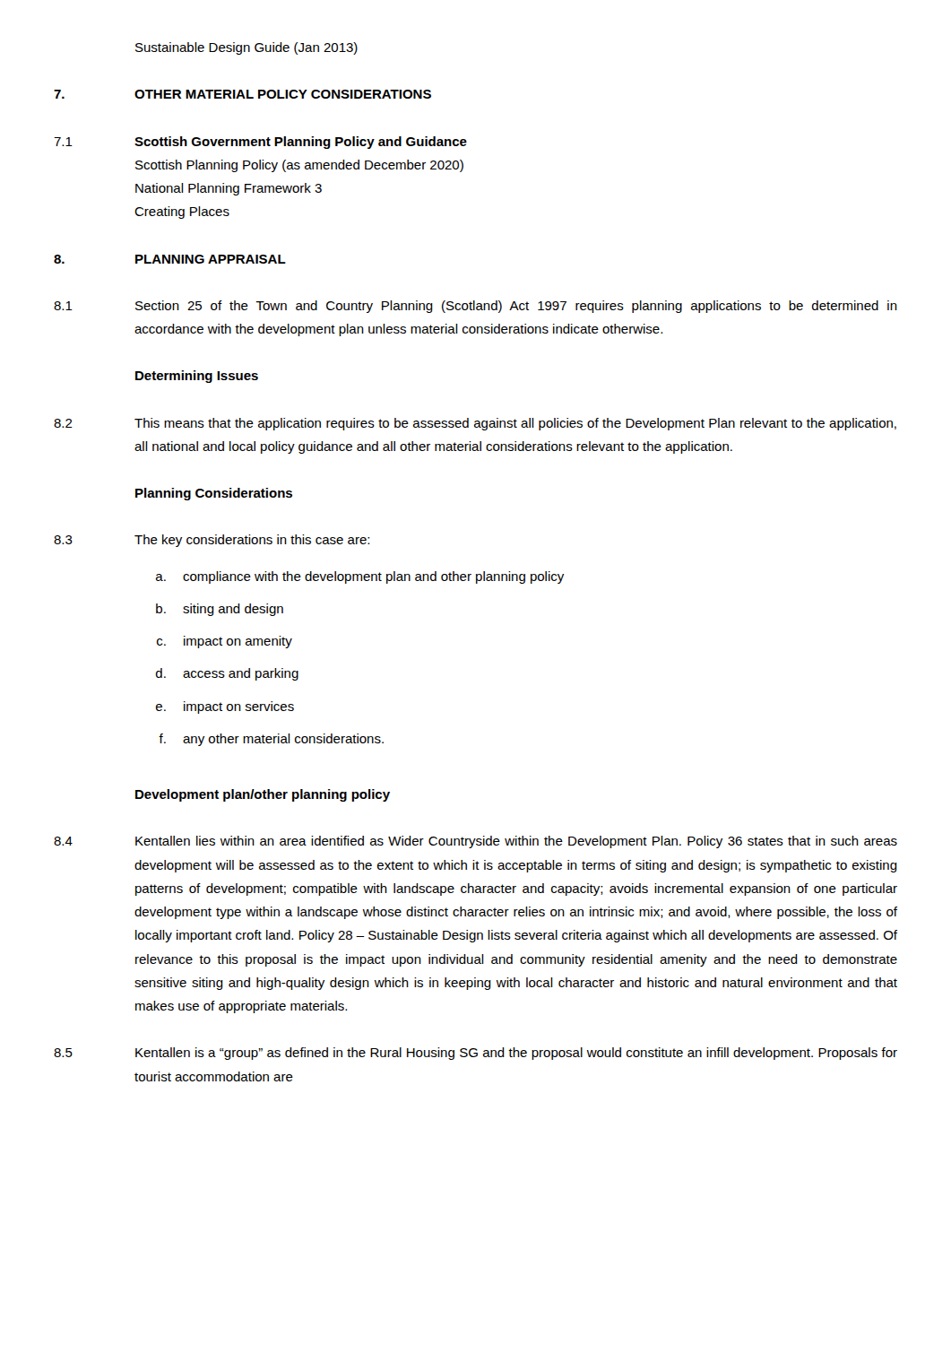Sustainable Design Guide (Jan 2013)
7.
OTHER MATERIAL POLICY CONSIDERATIONS
7.1
Scottish Government Planning Policy and Guidance
Scottish Planning Policy (as amended December 2020)
National Planning Framework 3
Creating Places
8.
PLANNING APPRAISAL
8.1
Section 25 of the Town and Country Planning (Scotland) Act 1997 requires planning applications to be determined in accordance with the development plan unless material considerations indicate otherwise.
Determining Issues
8.2
This means that the application requires to be assessed against all policies of the Development Plan relevant to the application, all national and local policy guidance and all other material considerations relevant to the application.
Planning Considerations
8.3
The key considerations in this case are:
compliance with the development plan and other planning policy
siting and design
impact on amenity
access and parking
impact on services
any other material considerations.
Development plan/other planning policy
8.4
Kentallen lies within an area identified as Wider Countryside within the Development Plan. Policy 36 states that in such areas development will be assessed as to the extent to which it is acceptable in terms of siting and design; is sympathetic to existing patterns of development; compatible with landscape character and capacity; avoids incremental expansion of one particular development type within a landscape whose distinct character relies on an intrinsic mix; and avoid, where possible, the loss of locally important croft land. Policy 28 – Sustainable Design lists several criteria against which all developments are assessed. Of relevance to this proposal is the impact upon individual and community residential amenity and the need to demonstrate sensitive siting and high-quality design which is in keeping with local character and historic and natural environment and that makes use of appropriate materials.
8.5
Kentallen is a “group” as defined in the Rural Housing SG and the proposal would constitute an infill development. Proposals for tourist accommodation are